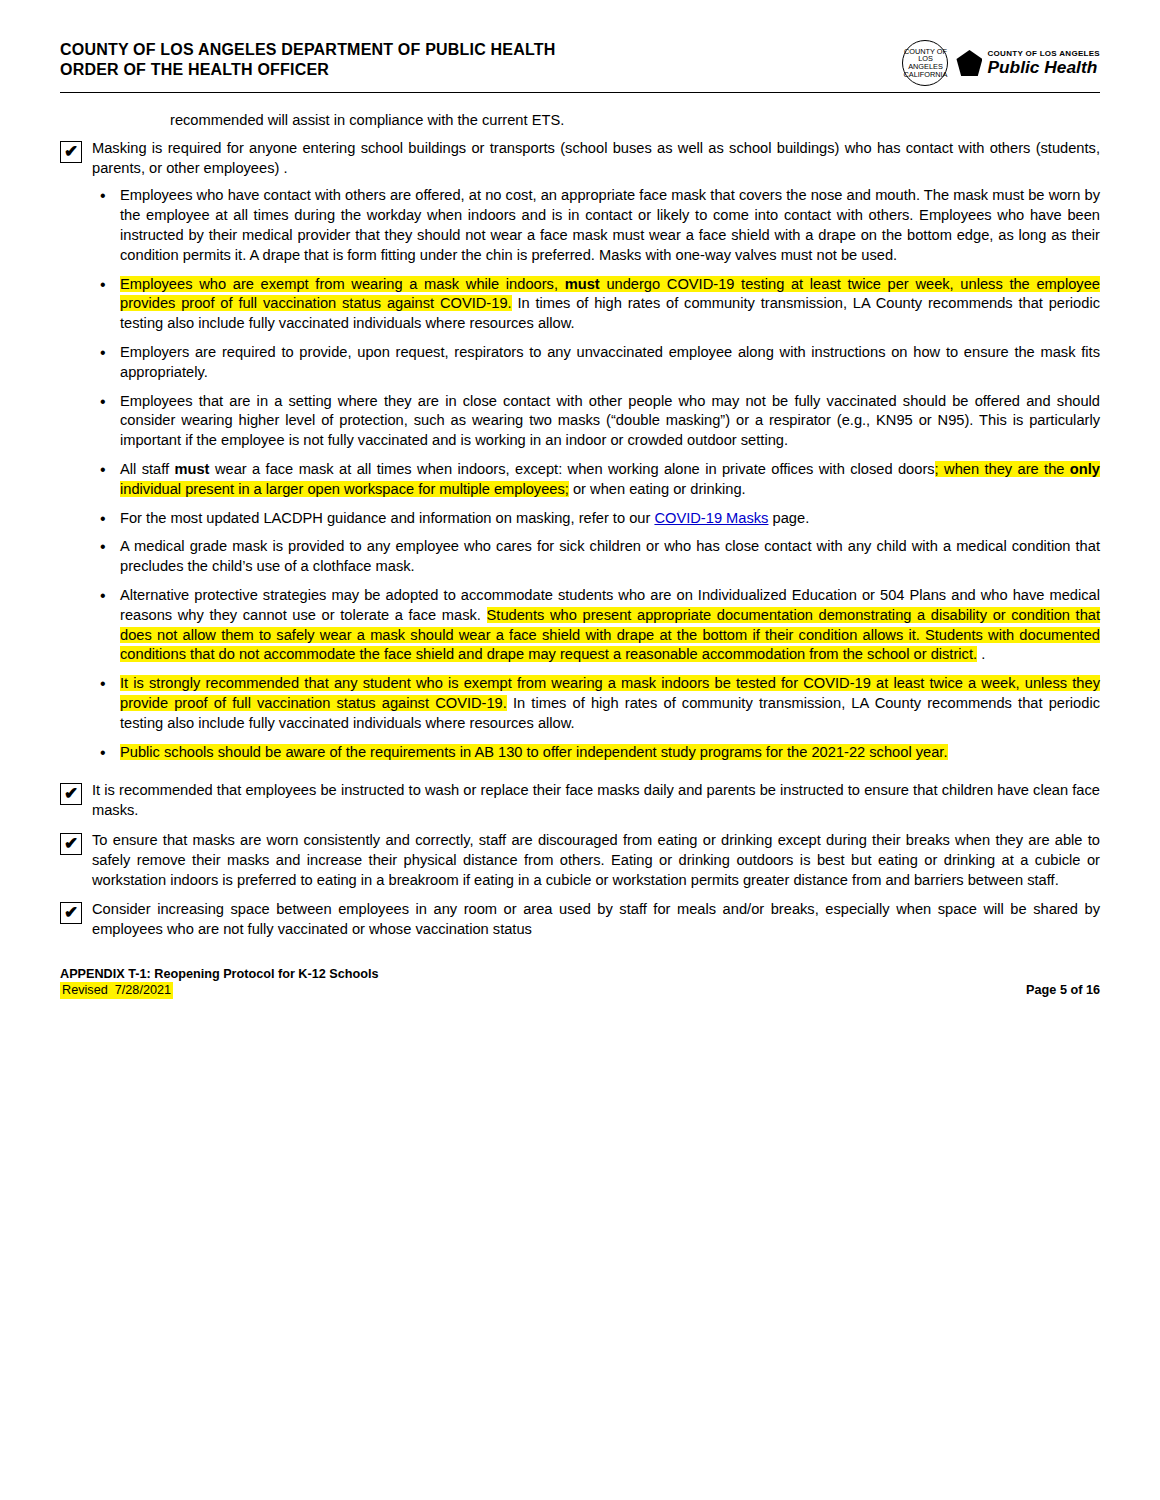COUNTY OF LOS ANGELES DEPARTMENT OF PUBLIC HEALTH
ORDER OF THE HEALTH OFFICER
COUNTY OF LOS ANGELES
CALIFORNIA
COUNTY OF LOS ANGELES
Public Health
recommended will assist in compliance with the current ETS.
✔
Masking is required for anyone entering school buildings or transports (school buses as well as school buildings) who has contact with others (students, parents, or other employees) .
Employees who have contact with others are offered, at no cost, an appropriate face mask that covers the nose and mouth. The mask must be worn by the employee at all times during the workday when indoors and is in contact or likely to come into contact with others. Employees who have been instructed by their medical provider that they should not wear a face mask must wear a face shield with a drape on the bottom edge, as long as their condition permits it. A drape that is form fitting under the chin is preferred. Masks with one-way valves must not be used.
Employees who are exempt from wearing a mask while indoors, must undergo COVID-19 testing at least twice per week, unless the employee provides proof of full vaccination status against COVID-19. In times of high rates of community transmission, LA County recommends that periodic testing also include fully vaccinated individuals where resources allow.
Employers are required to provide, upon request, respirators to any unvaccinated employee along with instructions on how to ensure the mask fits appropriately.
Employees that are in a setting where they are in close contact with other people who may not be fully vaccinated should be offered and should consider wearing higher level of protection, such as wearing two masks (“double masking”) or a respirator (e.g., KN95 or N95). This is particularly important if the employee is not fully vaccinated and is working in an indoor or crowded outdoor setting.
All staff must wear a face mask at all times when indoors, except: when working alone in private offices with closed doors; when they are the only individual present in a larger open workspace for multiple employees; or when eating or drinking.
For the most updated LACDPH guidance and information on masking, refer to our COVID-19 Masks page.
A medical grade mask is provided to any employee who cares for sick children or who has close contact with any child with a medical condition that precludes the child’s use of a clothface mask.
Alternative protective strategies may be adopted to accommodate students who are on Individualized Education or 504 Plans and who have medical reasons why they cannot use or tolerate a face mask. Students who present appropriate documentation demonstrating a disability or condition that does not allow them to safely wear a mask should wear a face shield with drape at the bottom if their condition allows it. Students with documented conditions that do not accommodate the face shield and drape may request a reasonable accommodation from the school or district. .
It is strongly recommended that any student who is exempt from wearing a mask indoors be tested for COVID-19 at least twice a week, unless they provide proof of full vaccination status against COVID-19. In times of high rates of community transmission, LA County recommends that periodic testing also include fully vaccinated individuals where resources allow.
Public schools should be aware of the requirements in AB 130 to offer independent study programs for the 2021-22 school year.
✔
It is recommended that employees be instructed to wash or replace their face masks daily and parents be instructed to ensure that children have clean face masks.
✔
To ensure that masks are worn consistently and correctly, staff are discouraged from eating or drinking except during their breaks when they are able to safely remove their masks and increase their physical distance from others. Eating or drinking outdoors is best but eating or drinking at a cubicle or workstation indoors is preferred to eating in a breakroom if eating in a cubicle or workstation permits greater distance from and barriers between staff.
✔
Consider increasing space between employees in any room or area used by staff for meals and/or breaks, especially when space will be shared by employees who are not fully vaccinated or whose vaccination status
APPENDIX T-1: Reopening Protocol for K-12 Schools
Revised 7/28/2021
Page 5 of 16